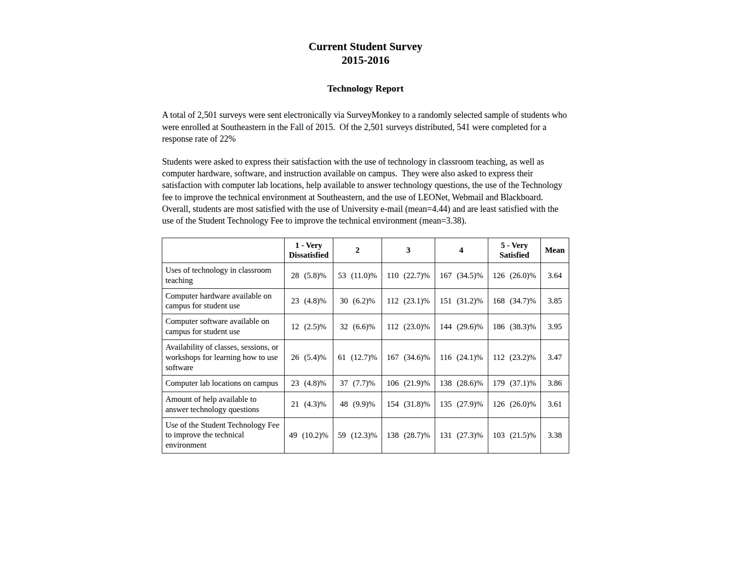Current Student Survey
2015-2016
Technology Report
A total of 2,501 surveys were sent electronically via SurveyMonkey to a randomly selected sample of students who were enrolled at Southeastern in the Fall of 2015. Of the 2,501 surveys distributed, 541 were completed for a response rate of 22%
Students were asked to express their satisfaction with the use of technology in classroom teaching, as well as computer hardware, software, and instruction available on campus. They were also asked to express their satisfaction with computer lab locations, help available to answer technology questions, the use of the Technology fee to improve the technical environment at Southeastern, and the use of LEONet, Webmail and Blackboard. Overall, students are most satisfied with the use of University e-mail (mean=4.44) and are least satisfied with the use of the Student Technology Fee to improve the technical environment (mean=3.38).
| | 1 - Very Dissatisfied | 2 | 3 | 4 | 5 - Very Satisfied | Mean |
| --- | --- | --- | --- | --- | --- | --- |
| Uses of technology in classroom teaching | 28 (5.8)% | 53 (11.0)% | 110 (22.7)% | 167 (34.5)% | 126 (26.0)% | 3.64 |
| Computer hardware available on campus for student use | 23 (4.8)% | 30 (6.2)% | 112 (23.1)% | 151 (31.2)% | 168 (34.7)% | 3.85 |
| Computer software available on campus for student use | 12 (2.5)% | 32 (6.6)% | 112 (23.0)% | 144 (29.6)% | 186 (38.3)% | 3.95 |
| Availability of classes, sessions, or workshops for learning how to use software | 26 (5.4)% | 61 (12.7)% | 167 (34.6)% | 116 (24.1)% | 112 (23.2)% | 3.47 |
| Computer lab locations on campus | 23 (4.8)% | 37 (7.7)% | 106 (21.9)% | 138 (28.6)% | 179 (37.1)% | 3.86 |
| Amount of help available to answer technology questions | 21 (4.3)% | 48 (9.9)% | 154 (31.8)% | 135 (27.9)% | 126 (26.0)% | 3.61 |
| Use of the Student Technology Fee to improve the technical environment | 49 (10.2)% | 59 (12.3)% | 138 (28.7)% | 131 (27.3)% | 103 (21.5)% | 3.38 |